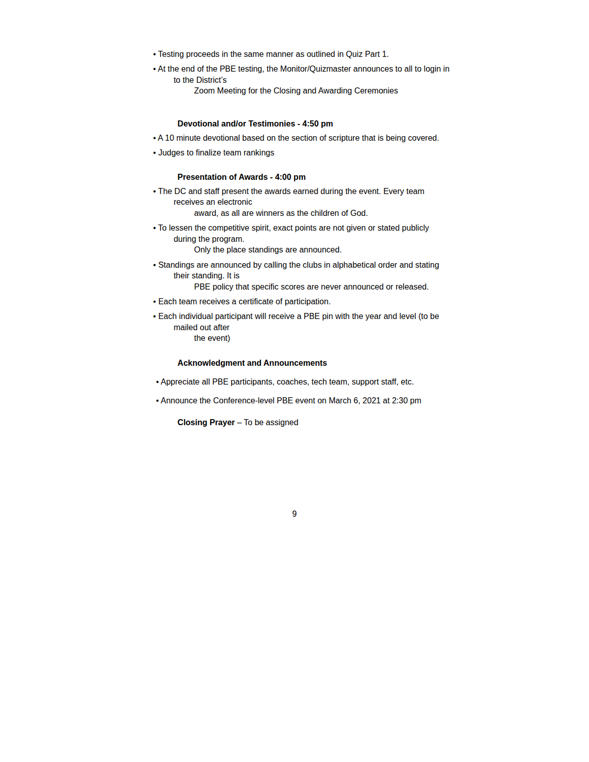• Testing proceeds in the same manner as outlined in Quiz Part 1.
• At the end of the PBE testing, the Monitor/Quizmaster announces to all to login in to the District’sZoom Meeting for the Closing and Awarding Ceremonies
Devotional and/or Testimonies - 4:50 pm
• A 10 minute devotional based on the section of scripture that is being covered.
• Judges to finalize team rankings
Presentation of Awards - 4:00 pm
• The DC and staff present the awards earned during the event. Every team receives an electronicaward, as all are winners as the children of God.
• To lessen the competitive spirit, exact points are not given or stated publicly during the program.Only the place standings are announced.
• Standings are announced by calling the clubs in alphabetical order and stating their standing. It isPBE policy that specific scores are never announced or released.
• Each team receives a certificate of participation.
• Each individual participant will receive a PBE pin with the year and level (to be mailed out afterthe event)
Acknowledgment and Announcements
• Appreciate all PBE participants, coaches, tech team, support staff, etc.
• Announce the Conference-level PBE event on March 6, 2021 at 2:30 pm
Closing Prayer – To be assigned
9